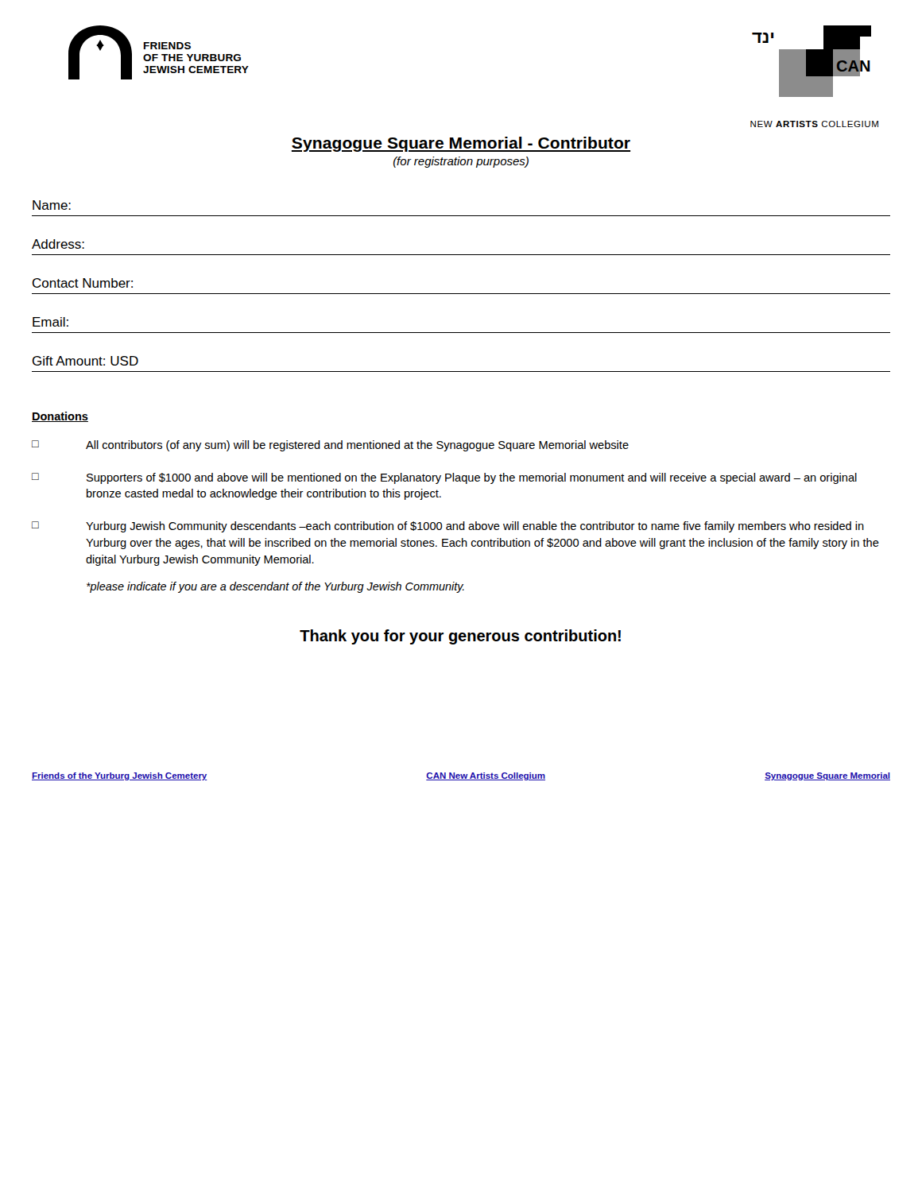FRIENDS
OF THE YURBURG
JEWISH CEMETERY
ינד CAN
NEW ARTISTS COLLEGIUM
Synagogue Square Memorial - Contributor
(for registration purposes)
Name:
Address:
Contact Number:
Email:
Gift Amount: USD
Donations
All contributors (of any sum) will be registered and mentioned at the Synagogue Square Memorial website
Supporters of $1000 and above will be mentioned on the Explanatory Plaque by the memorial monument and will receive a special award – an original bronze casted medal to acknowledge their contribution to this project.
Yurburg Jewish Community descendants –each contribution of $1000 and above will enable the contributor to name five family members who resided in Yurburg over the ages, that will be inscribed on the memorial stones. Each contribution of $2000 and above will grant the inclusion of the family story in the digital Yurburg Jewish Community Memorial.
*please indicate if you are a descendant of the Yurburg Jewish Community.
Thank you for your generous contribution!
Friends of the Yurburg Jewish Cemetery
CAN New Artists Collegium
Synagogue Square Memorial